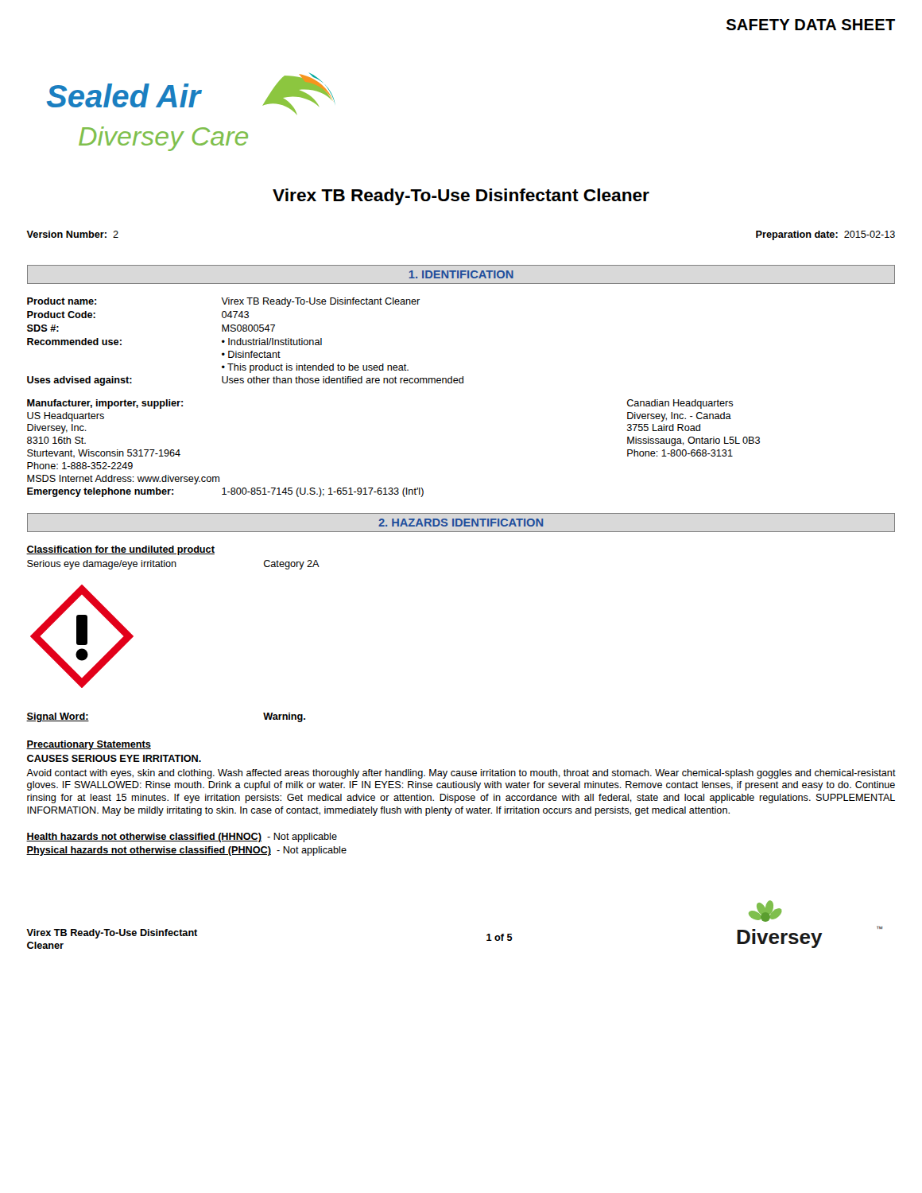SAFETY DATA SHEET
Sealed Air Diversey Care
Virex TB Ready-To-Use Disinfectant Cleaner
Version Number: 2
Preparation date: 2015-02-13
1. IDENTIFICATION
| Product name: | Virex TB Ready-To-Use Disinfectant Cleaner |
| Product Code: | 04743 |
| SDS #: | MS0800547 |
| Recommended use: | • Industrial/Institutional • Disinfectant • This product is intended to be used neat. |
| Uses advised against: | Uses other than those identified are not recommended |
| Manufacturer, importer, supplier: US Headquarters Diversey, Inc. 8310 16th St. Sturtevant, Wisconsin 53177-1964 Phone: 1-888-352-2249 MSDS Internet Address: www.diversey.com | Canadian Headquarters Diversey, Inc. - Canada 3755 Laird Road Mississauga, Ontario L5L 0B3 Phone: 1-800-668-3131 |
| Emergency telephone number: | 1-800-851-7145 (U.S.); 1-651-917-6133 (Int'l) |
2. HAZARDS IDENTIFICATION
Classification for the undiluted product
Serious eye damage/eye irritation
Category 2A
Signal Word:
Warning.
Precautionary Statements
CAUSES SERIOUS EYE IRRITATION.
Avoid contact with eyes, skin and clothing. Wash affected areas thoroughly after handling. May cause irritation to mouth, throat and stomach. Wear chemical-splash goggles and chemical-resistant gloves. IF SWALLOWED: Rinse mouth. Drink a cupful of milk or water. IF IN EYES: Rinse cautiously with water for several minutes. Remove contact lenses, if present and easy to do. Continue rinsing for at least 15 minutes. If eye irritation persists: Get medical advice or attention. Dispose of in accordance with all federal, state and local applicable regulations. SUPPLEMENTAL INFORMATION. May be mildly irritating to skin. In case of contact, immediately flush with plenty of water. If irritation occurs and persists, get medical attention.
Health hazards not otherwise classified (HHNOC) - Not applicable
Physical hazards not otherwise classified (PHNOC) - Not applicable
Virex TB Ready-To-Use Disinfectant
Cleaner
1 of 5
Diversey ™